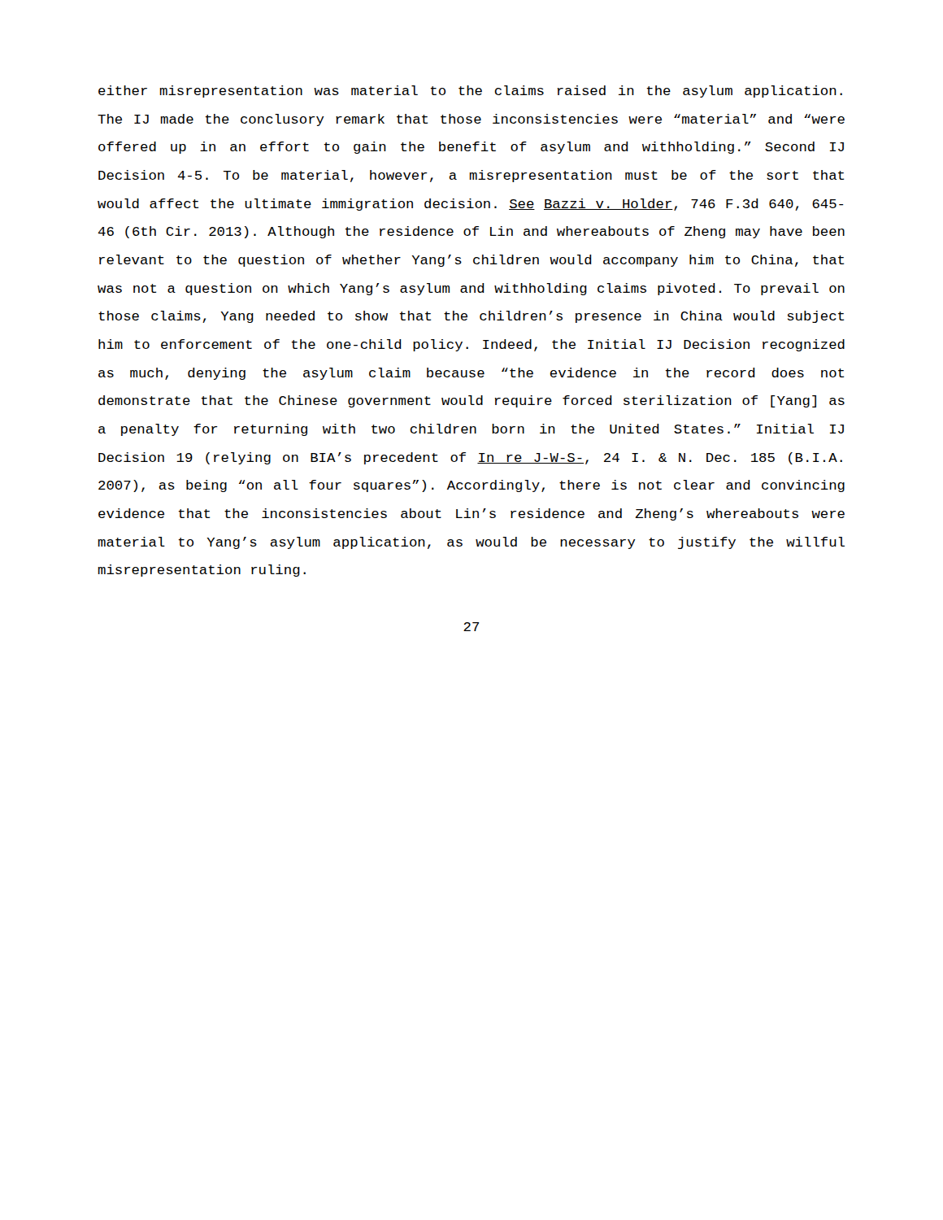either misrepresentation was material to the claims raised in the asylum application. The IJ made the conclusory remark that those inconsistencies were “material” and “were offered up in an effort to gain the benefit of asylum and withholding.” Second IJ Decision 4-5. To be material, however, a misrepresentation must be of the sort that would affect the ultimate immigration decision. See Bazzi v. Holder, 746 F.3d 640, 645-46 (6th Cir. 2013). Although the residence of Lin and whereabouts of Zheng may have been relevant to the question of whether Yang’s children would accompany him to China, that was not a question on which Yang’s asylum and withholding claims pivoted. To prevail on those claims, Yang needed to show that the children’s presence in China would subject him to enforcement of the one-child policy. Indeed, the Initial IJ Decision recognized as much, denying the asylum claim because “the evidence in the record does not demonstrate that the Chinese government would require forced sterilization of [Yang] as a penalty for returning with two children born in the United States.” Initial IJ Decision 19 (relying on BIA’s precedent of In re J-W-S-, 24 I. & N. Dec. 185 (B.I.A. 2007), as being “on all four squares”). Accordingly, there is not clear and convincing evidence that the inconsistencies about Lin’s residence and Zheng’s whereabouts were material to Yang’s asylum application, as would be necessary to justify the willful misrepresentation ruling.
27